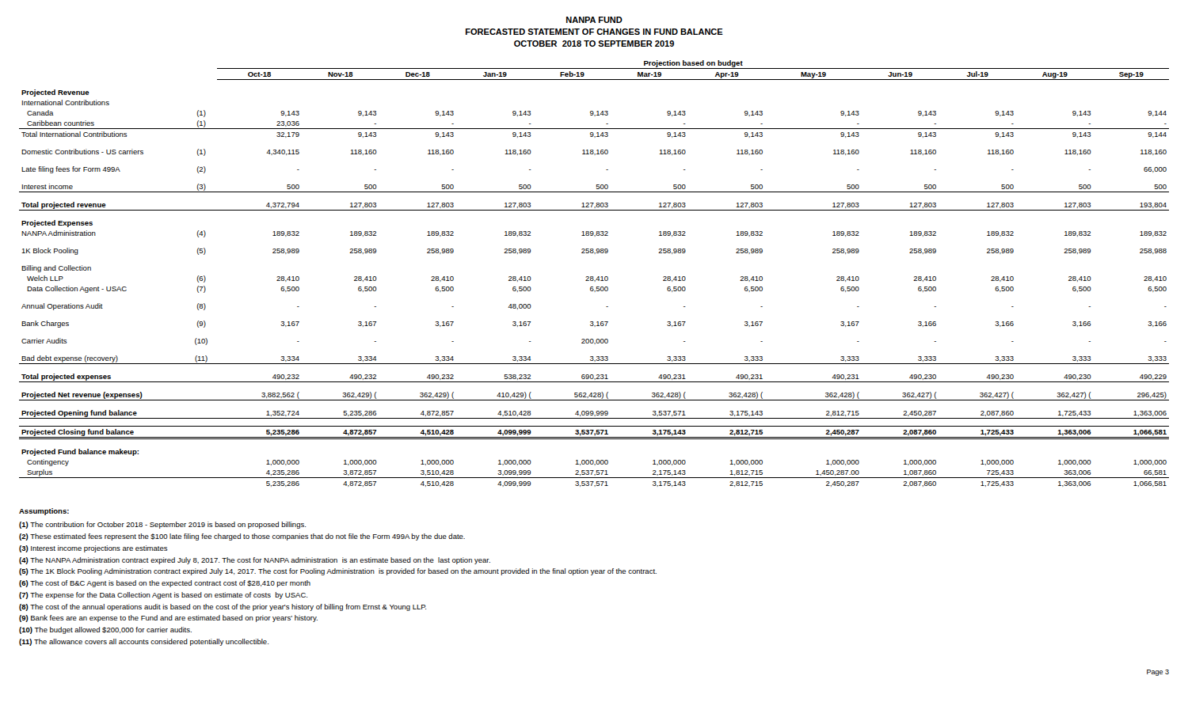NANPA FUND
FORECASTED STATEMENT OF CHANGES IN FUND BALANCE
OCTOBER 2018 TO SEPTEMBER 2019
| | | Projection based on budget |
| | | Oct-18 | Nov-18 | Dec-18 | Jan-19 | Feb-19 | Mar-19 | Apr-19 | May-19 | Jun-19 | Jul-19 | Aug-19 | Sep-19 |
| Projected Revenue | |
| International Contributions | |
| Canada | (1) | 9,143 | 9,143 | 9,143 | 9,143 | 9,143 | 9,143 | 9,143 | 9,143 | 9,143 | 9,143 | 9,143 | 9,144 |
| Caribbean countries | (1) | 23,036 | - | - | - | - | - | - | - | - | - | - | - |
| Total International Contributions | | 32,179 | 9,143 | 9,143 | 9,143 | 9,143 | 9,143 | 9,143 | 9,143 | 9,143 | 9,143 | 9,143 | 9,144 |
| Domestic Contributions - US carriers | (1) | 4,340,115 | 118,160 | 118,160 | 118,160 | 118,160 | 118,160 | 118,160 | 118,160 | 118,160 | 118,160 | 118,160 | 118,160 |
| Late filing fees for Form 499A | (2) | - | - | - | - | - | - | - | - | - | - | - | 66,000 |
| Interest income | (3) | 500 | 500 | 500 | 500 | 500 | 500 | 500 | 500 | 500 | 500 | 500 | 500 |
| Total projected revenue | | 4,372,794 | 127,803 | 127,803 | 127,803 | 127,803 | 127,803 | 127,803 | 127,803 | 127,803 | 127,803 | 127,803 | 193,804 |
| Projected Expenses | |
| NANPA Administration | (4) | 189,832 | 189,832 | 189,832 | 189,832 | 189,832 | 189,832 | 189,832 | 189,832 | 189,832 | 189,832 | 189,832 | 189,832 |
| 1K Block Pooling | (5) | 258,989 | 258,989 | 258,989 | 258,989 | 258,989 | 258,989 | 258,989 | 258,989 | 258,989 | 258,989 | 258,989 | 258,988 |
| Billing and Collection | |
| Welch LLP | (6) | 28,410 | 28,410 | 28,410 | 28,410 | 28,410 | 28,410 | 28,410 | 28,410 | 28,410 | 28,410 | 28,410 | 28,410 |
| Data Collection Agent - USAC | (7) | 6,500 | 6,500 | 6,500 | 6,500 | 6,500 | 6,500 | 6,500 | 6,500 | 6,500 | 6,500 | 6,500 | 6,500 |
| Annual Operations Audit | (8) | - | - | - | 48,000 | - | - | - | - | - | - | - | - |
| Bank Charges | (9) | 3,167 | 3,167 | 3,167 | 3,167 | 3,167 | 3,167 | 3,167 | 3,167 | 3,166 | 3,166 | 3,166 | 3,166 |
| Carrier Audits | (10) | - | - | - | - | 200,000 | - | - | - | - | - | - | - |
| Bad debt expense (recovery) | (11) | 3,334 | 3,334 | 3,334 | 3,334 | 3,333 | 3,333 | 3,333 | 3,333 | 3,333 | 3,333 | 3,333 | 3,333 |
| Total projected expenses | | 490,232 | 490,232 | 490,232 | 538,232 | 690,231 | 490,231 | 490,231 | 490,231 | 490,230 | 490,230 | 490,230 | 490,229 |
| Projected Net revenue (expenses) | | 3,882,562 ( | 362,429) ( | 362,429) ( | 410,429) ( | 562,428) ( | 362,428) ( | 362,428) ( | 362,428) ( | 362,427) ( | 362,427) ( | 362,427) ( | 296,425) |
| Projected Opening fund balance | | 1,352,724 | 5,235,286 | 4,872,857 | 4,510,428 | 4,099,999 | 3,537,571 | 3,175,143 | 2,812,715 | 2,450,287 | 2,087,860 | 1,725,433 | 1,363,006 |
| Projected Closing fund balance | | 5,235,286 | 4,872,857 | 4,510,428 | 4,099,999 | 3,537,571 | 3,175,143 | 2,812,715 | 2,450,287 | 2,087,860 | 1,725,433 | 1,363,006 | 1,066,581 |
| Projected Fund balance makeup: | |
| Contingency | | 1,000,000 | 1,000,000 | 1,000,000 | 1,000,000 | 1,000,000 | 1,000,000 | 1,000,000 | 1,000,000 | 1,000,000 | 1,000,000 | 1,000,000 | 1,000,000 |
| Surplus | | 4,235,286 | 3,872,857 | 3,510,428 | 3,099,999 | 2,537,571 | 2,175,143 | 1,812,715 | 1,450,287.00 | 1,087,860 | 725,433 | 363,006 | 66,581 |
| | | 5,235,286 | 4,872,857 | 4,510,428 | 4,099,999 | 3,537,571 | 3,175,143 | 2,812,715 | 2,450,287 | 2,087,860 | 1,725,433 | 1,363,006 | 1,066,581 |
Assumptions:
(1) The contribution for October 2018 - September 2019 is based on proposed billings.
(2) These estimated fees represent the $100 late filing fee charged to those companies that do not file the Form 499A by the due date.
(3) Interest income projections are estimates
(4) The NANPA Administration contract expired July 8, 2017. The cost for NANPA administration is an estimate based on the last option year.
(5) The 1K Block Pooling Administration contract expired July 14, 2017. The cost for Pooling Administration is provided for based on the amount provided in the final option year of the contract.
(6) The cost of B&C Agent is based on the expected contract cost of $28,410 per month
(7) The expense for the Data Collection Agent is based on estimate of costs by USAC.
(8) The cost of the annual operations audit is based on the cost of the prior year's history of billing from Ernst & Young LLP.
(9) Bank fees are an expense to the Fund and are estimated based on prior years' history.
(10) The budget allowed $200,000 for carrier audits.
(11) The allowance covers all accounts considered potentially uncollectible.
Page 3